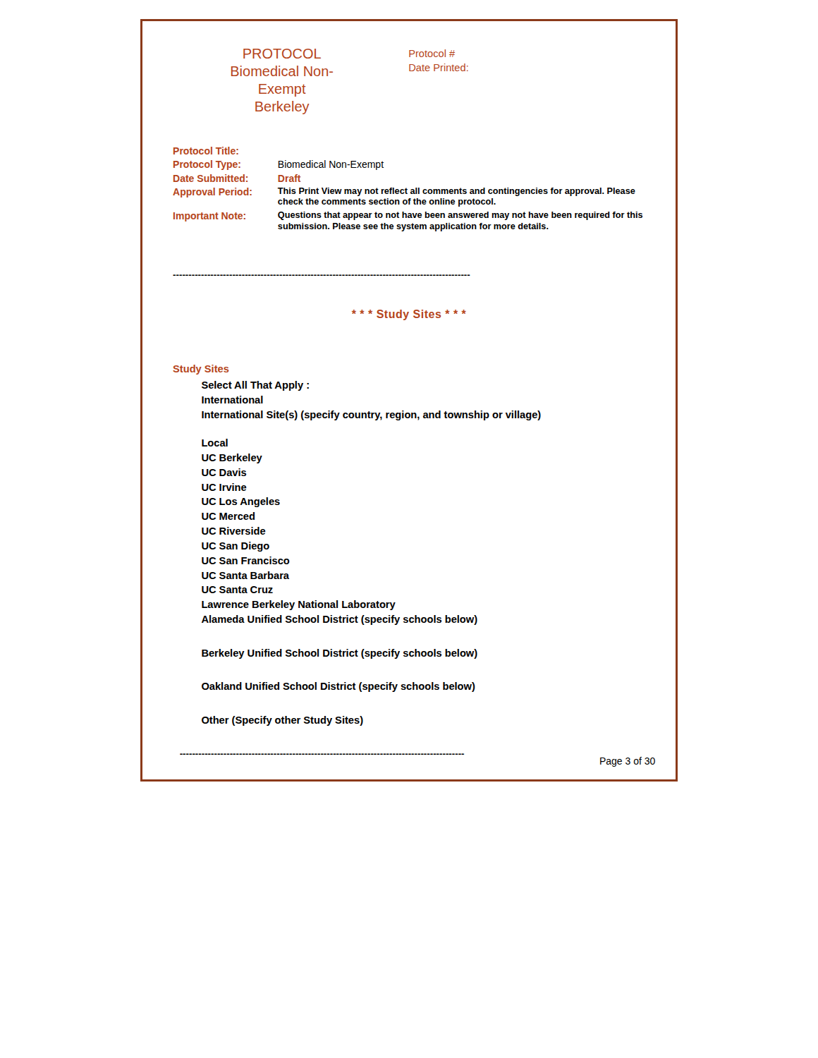| PROTOCOL Biomedical Non- Exempt Berkeley | Protocol # Date Printed: |
Protocol Title:
Protocol Type:
Biomedical Non-Exempt
Date Submitted:
Draft
Approval Period:
This Print View may not reflect all comments and contingencies for approval. Please check the comments section of the online protocol.
Important Note:
Questions that appear to not have been answered may not have been required for this submission. Please see the system application for more details.
-----------------------------------------------------------------------------------------------
* * * Study Sites * * *
Study Sites
Select All That Apply :
International
International Site(s) (specify country, region, and township or village)
Local
UC Berkeley
UC Davis
UC Irvine
UC Los Angeles
UC Merced
UC Riverside
UC San Diego
UC San Francisco
UC Santa Barbara
UC Santa Cruz
Lawrence Berkeley National Laboratory
Alameda Unified School District (specify schools below)
Berkeley Unified School District (specify schools below)
Oakland Unified School District (specify schools below)
Other (Specify other Study Sites)
-------------------------------------------------------------------------------------------
Page 3 of 30